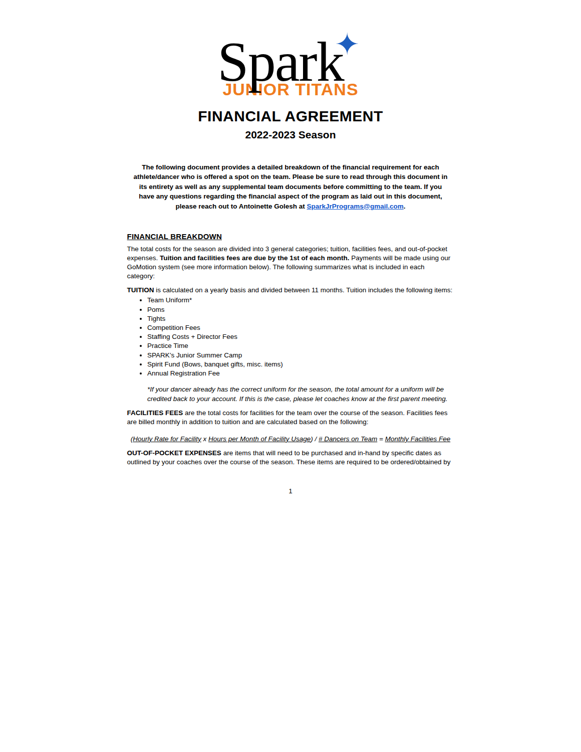Spark✦
JUNIOR TITANS
FINANCIAL AGREEMENT
2022-2023 Season
The following document provides a detailed breakdown of the financial requirement for each athlete/dancer who is offered a spot on the team. Please be sure to read through this document in its entirety as well as any supplemental team documents before committing to the team. If you have any questions regarding the financial aspect of the program as laid out in this document, please reach out to Antoinette Golesh at SparkJrPrograms@gmail.com.
FINANCIAL BREAKDOWN
The total costs for the season are divided into 3 general categories; tuition, facilities fees, and out-of-pocket expenses. Tuition and facilities fees are due by the 1st of each month. Payments will be made using our GoMotion system (see more information below). The following summarizes what is included in each category:
TUITION is calculated on a yearly basis and divided between 11 months. Tuition includes the following items:
Team Uniform*
Poms
Tights
Competition Fees
Staffing Costs + Director Fees
Practice Time
SPARK’s Junior Summer Camp
Spirit Fund (Bows, banquet gifts, misc. items)
Annual Registration Fee
*If your dancer already has the correct uniform for the season, the total amount for a uniform will be credited back to your account. If this is the case, please let coaches know at the first parent meeting.
FACILITIES FEES are the total costs for facilities for the team over the course of the season. Facilities fees are billed monthly in addition to tuition and are calculated based on the following:
(Hourly Rate for Facility x Hours per Month of Facility Usage) / # Dancers on Team = Monthly Facilities Fee
OUT-OF-POCKET EXPENSES are items that will need to be purchased and in-hand by specific dates as outlined by your coaches over the course of the season. These items are required to be ordered/obtained by
1